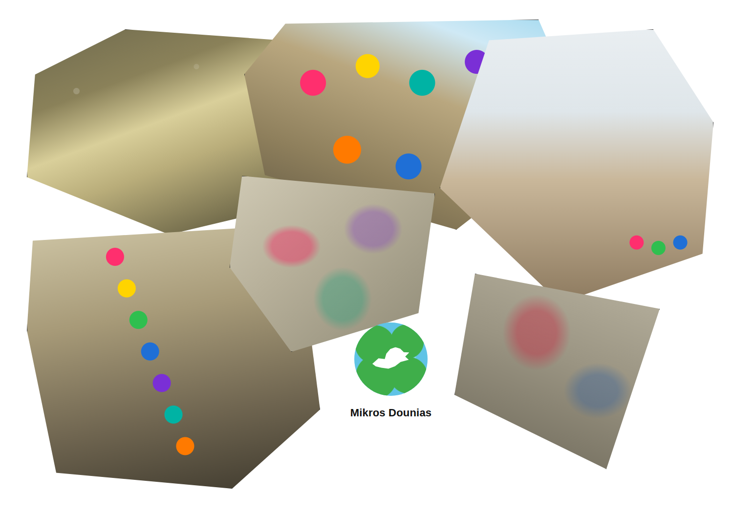Mikros Dounias